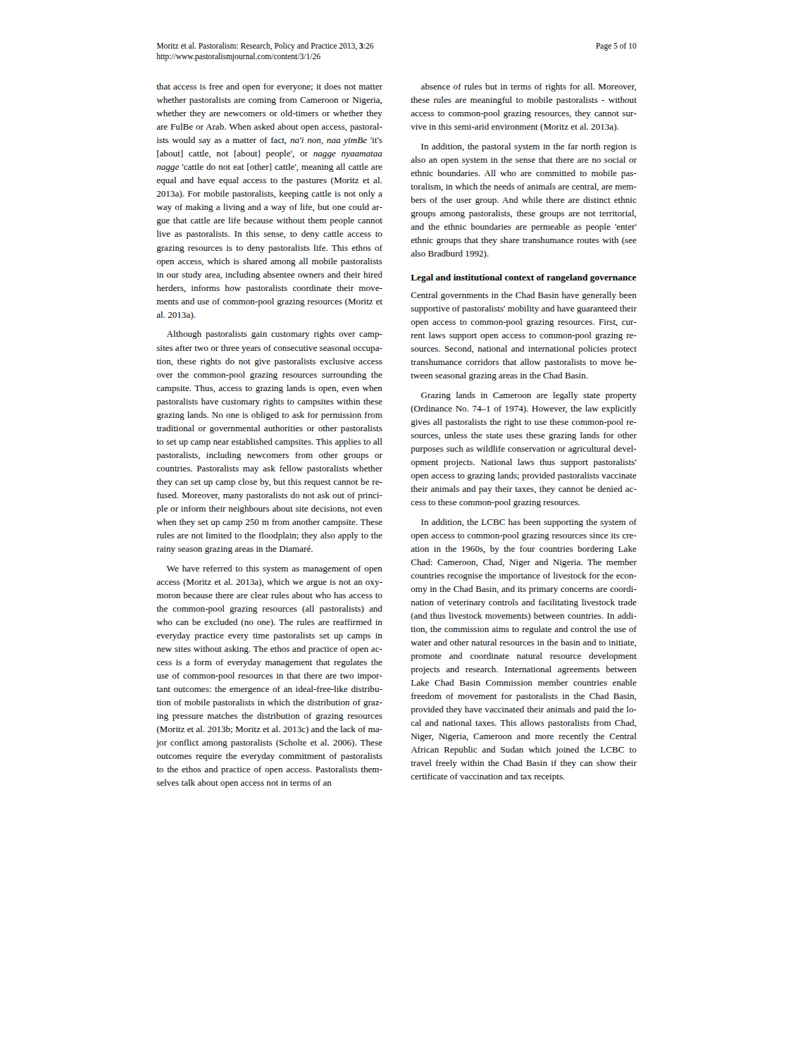Moritz et al. Pastoralism: Research, Policy and Practice 2013, 3:26 http://www.pastoralismjournal.com/content/3/1/26
Page 5 of 10
that access is free and open for everyone; it does not matter whether pastoralists are coming from Cameroon or Nigeria, whether they are newcomers or old-timers or whether they are FulBe or Arab. When asked about open access, pastoralists would say as a matter of fact, na'i non, naa yimBe 'it's [about] cattle, not [about] people', or nagge nyaamataa nagge 'cattle do not eat [other] cattle', meaning all cattle are equal and have equal access to the pastures (Moritz et al. 2013a). For mobile pastoralists, keeping cattle is not only a way of making a living and a way of life, but one could argue that cattle are life because without them people cannot live as pastoralists. In this sense, to deny cattle access to grazing resources is to deny pastoralists life. This ethos of open access, which is shared among all mobile pastoralists in our study area, including absentee owners and their hired herders, informs how pastoralists coordinate their movements and use of common-pool grazing resources (Moritz et al. 2013a).
Although pastoralists gain customary rights over campsites after two or three years of consecutive seasonal occupation, these rights do not give pastoralists exclusive access over the common-pool grazing resources surrounding the campsite. Thus, access to grazing lands is open, even when pastoralists have customary rights to campsites within these grazing lands. No one is obliged to ask for permission from traditional or governmental authorities or other pastoralists to set up camp near established campsites. This applies to all pastoralists, including newcomers from other groups or countries. Pastoralists may ask fellow pastoralists whether they can set up camp close by, but this request cannot be refused. Moreover, many pastoralists do not ask out of principle or inform their neighbours about site decisions, not even when they set up camp 250 m from another campsite. These rules are not limited to the floodplain; they also apply to the rainy season grazing areas in the Diamaré.
We have referred to this system as management of open access (Moritz et al. 2013a), which we argue is not an oxymoron because there are clear rules about who has access to the common-pool grazing resources (all pastoralists) and who can be excluded (no one). The rules are reaffirmed in everyday practice every time pastoralists set up camps in new sites without asking. The ethos and practice of open access is a form of everyday management that regulates the use of common-pool resources in that there are two important outcomes: the emergence of an ideal-free-like distribution of mobile pastoralists in which the distribution of grazing pressure matches the distribution of grazing resources (Moritz et al. 2013b; Moritz et al. 2013c) and the lack of major conflict among pastoralists (Scholte et al. 2006). These outcomes require the everyday commitment of pastoralists to the ethos and practice of open access. Pastoralists themselves talk about open access not in terms of an
absence of rules but in terms of rights for all. Moreover, these rules are meaningful to mobile pastoralists - without access to common-pool grazing resources, they cannot survive in this semi-arid environment (Moritz et al. 2013a).
In addition, the pastoral system in the far north region is also an open system in the sense that there are no social or ethnic boundaries. All who are committed to mobile pastoralism, in which the needs of animals are central, are members of the user group. And while there are distinct ethnic groups among pastoralists, these groups are not territorial, and the ethnic boundaries are permeable as people 'enter' ethnic groups that they share transhumance routes with (see also Bradburd 1992).
Legal and institutional context of rangeland governance
Central governments in the Chad Basin have generally been supportive of pastoralists' mobility and have guaranteed their open access to common-pool grazing resources. First, current laws support open access to common-pool grazing resources. Second, national and international policies protect transhumance corridors that allow pastoralists to move between seasonal grazing areas in the Chad Basin.
Grazing lands in Cameroon are legally state property (Ordinance No. 74–1 of 1974). However, the law explicitly gives all pastoralists the right to use these common-pool resources, unless the state uses these grazing lands for other purposes such as wildlife conservation or agricultural development projects. National laws thus support pastoralists' open access to grazing lands; provided pastoralists vaccinate their animals and pay their taxes, they cannot be denied access to these common-pool grazing resources.
In addition, the LCBC has been supporting the system of open access to common-pool grazing resources since its creation in the 1960s, by the four countries bordering Lake Chad: Cameroon, Chad, Niger and Nigeria. The member countries recognise the importance of livestock for the economy in the Chad Basin, and its primary concerns are coordination of veterinary controls and facilitating livestock trade (and thus livestock movements) between countries. In addition, the commission aims to regulate and control the use of water and other natural resources in the basin and to initiate, promote and coordinate natural resource development projects and research. International agreements between Lake Chad Basin Commission member countries enable freedom of movement for pastoralists in the Chad Basin, provided they have vaccinated their animals and paid the local and national taxes. This allows pastoralists from Chad, Niger, Nigeria, Cameroon and more recently the Central African Republic and Sudan which joined the LCBC to travel freely within the Chad Basin if they can show their certificate of vaccination and tax receipts.